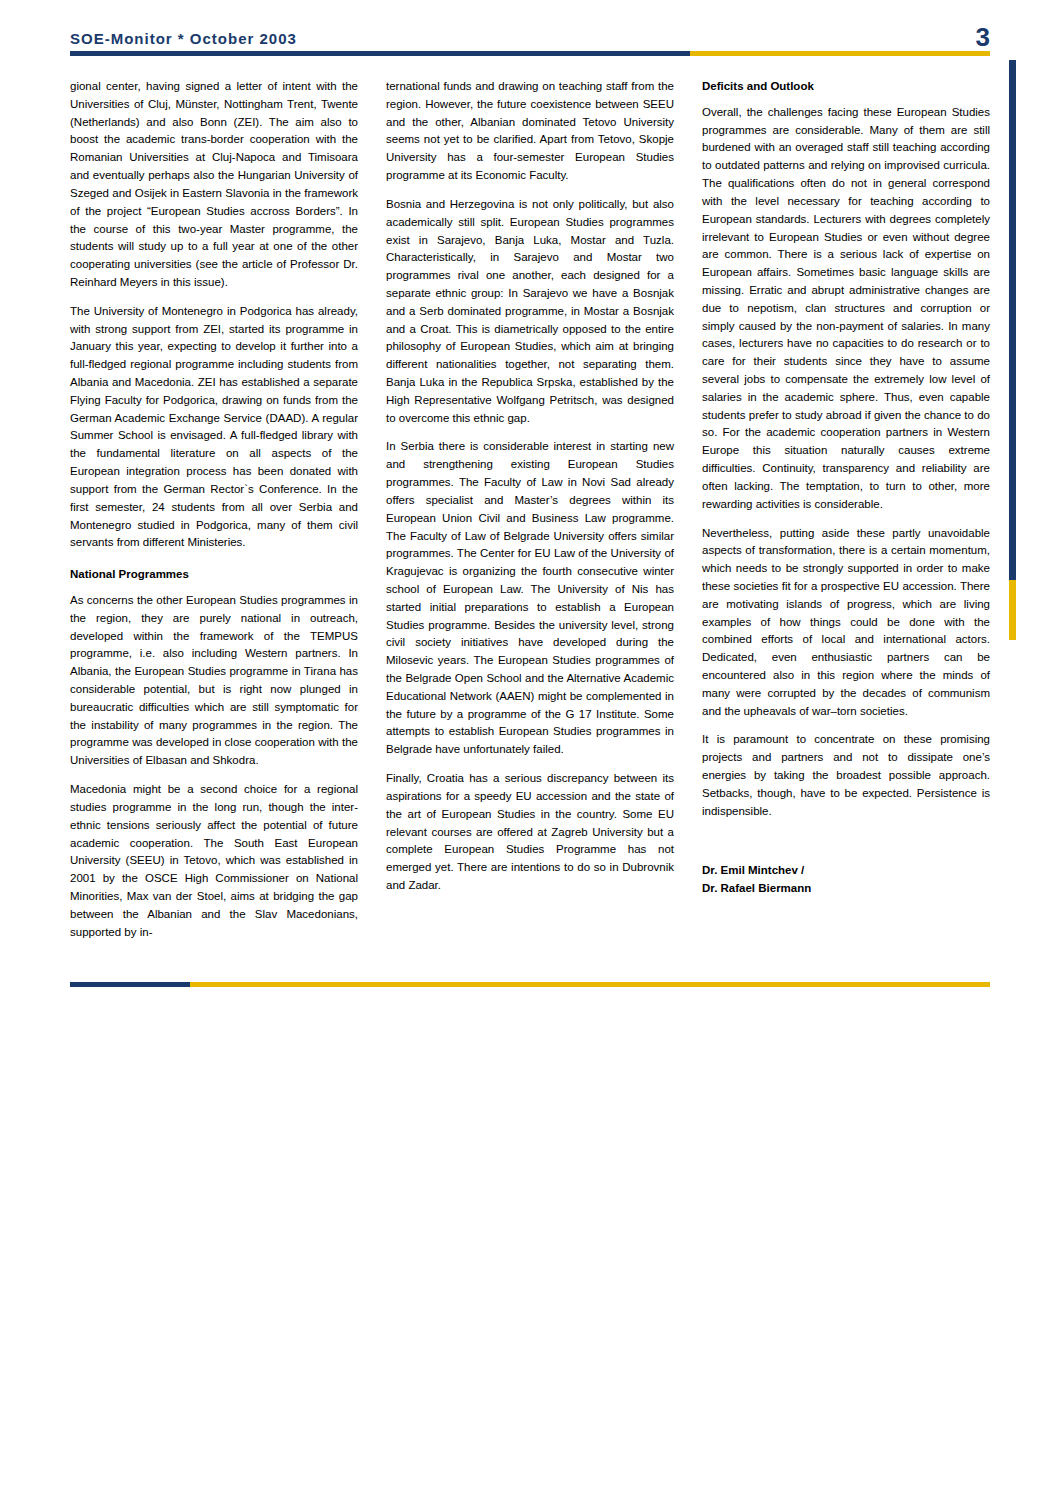3
SOE-Monitor * October 2003
gional center, having signed a letter of intent with the Universities of Cluj, Münster, Nottingham Trent, Twente (Netherlands) and also Bonn (ZEI). The aim also to boost the academic trans-border cooperation with the Romanian Universities at Cluj-Napoca and Timisoara and eventually perhaps also the Hungarian University of Szeged and Osijek in Eastern Slavonia in the framework of the project “European Studies accross Borders”. In the course of this two-year Master programme, the students will study up to a full year at one of the other cooperating universities (see the article of Professor Dr. Reinhard Meyers in this issue).
The University of Montenegro in Podgorica has already, with strong support from ZEI, started its programme in January this year, expecting to develop it further into a full-fledged regional programme including students from Albania and Macedonia. ZEI has established a separate Flying Faculty for Podgorica, drawing on funds from the German Academic Exchange Service (DAAD). A regular Summer School is envisaged. A full-fledged library with the fundamental literature on all aspects of the European integration process has been donated with support from the German Rector`s Conference. In the first semester, 24 students from all over Serbia and Montenegro studied in Podgorica, many of them civil servants from different Ministeries.
National Programmes
As concerns the other European Studies programmes in the region, they are purely national in outreach, developed within the framework of the TEMPUS programme, i.e. also including Western partners. In Albania, the European Studies programme in Tirana has considerable potential, but is right now plunged in bureaucratic difficulties which are still symptomatic for the instability of many programmes in the region. The programme was developed in close cooperation with the Universities of Elbasan and Shkodra.
Macedonia might be a second choice for a regional studies programme in the long run, though the inter-ethnic tensions seriously affect the potential of future academic cooperation. The South East European University (SEEU) in Tetovo, which was established in 2001 by the OSCE High Commissioner on National Minorities, Max van der Stoel, aims at bridging the gap between the Albanian and the Slav Macedonians, supported by in-
ternational funds and drawing on teaching staff from the region. However, the future coexistence between SEEU and the other, Albanian dominated Tetovo University seems not yet to be clarified. Apart from Tetovo, Skopje University has a four-semester European Studies programme at its Economic Faculty.
Bosnia and Herzegovina is not only politically, but also academically still split. European Studies programmes exist in Sarajevo, Banja Luka, Mostar and Tuzla. Characteristically, in Sarajevo and Mostar two programmes rival one another, each designed for a separate ethnic group: In Sarajevo we have a Bosnjak and a Serb dominated programme, in Mostar a Bosnjak and a Croat. This is diametrically opposed to the entire philosophy of European Studies, which aim at bringing different nationalities together, not separating them. Banja Luka in the Republica Srpska, established by the High Representative Wolfgang Petritsch, was designed to overcome this ethnic gap.
In Serbia there is considerable interest in starting new and strengthening existing European Studies programmes. The Faculty of Law in Novi Sad already offers specialist and Master’s degrees within its European Union Civil and Business Law programme. The Faculty of Law of Belgrade University offers similar programmes. The Center for EU Law of the University of Kragujevac is organizing the fourth consecutive winter school of European Law. The University of Nis has started initial preparations to establish a European Studies programme. Besides the university level, strong civil society initiatives have developed during the Milosevic years. The European Studies programmes of the Belgrade Open School and the Alternative Academic Educational Network (AAEN) might be complemented in the future by a programme of the G 17 Institute. Some attempts to establish European Studies programmes in Belgrade have unfortunately failed.
Finally, Croatia has a serious discrepancy between its aspirations for a speedy EU accession and the state of the art of European Studies in the country. Some EU relevant courses are offered at Zagreb University but a complete European Studies Programme has not emerged yet. There are intentions to do so in Dubrovnik and Zadar.
Deficits and Outlook
Overall, the challenges facing these European Studies programmes are considerable. Many of them are still burdened with an overaged staff still teaching according to outdated patterns and relying on improvised curricula. The qualifications often do not in general correspond with the level necessary for teaching according to European standards. Lecturers with degrees completely irrelevant to European Studies or even without degree are common. There is a serious lack of expertise on European affairs. Sometimes basic language skills are missing. Erratic and abrupt administrative changes are due to nepotism, clan structures and corruption or simply caused by the non-payment of salaries. In many cases, lecturers have no capacities to do research or to care for their students since they have to assume several jobs to compensate the extremely low level of salaries in the academic sphere. Thus, even capable students prefer to study abroad if given the chance to do so. For the academic cooperation partners in Western Europe this situation naturally causes extreme difficulties. Continuity, transparency and reliability are often lacking. The temptation, to turn to other, more rewarding activities is considerable.
Nevertheless, putting aside these partly unavoidable aspects of transformation, there is a certain momentum, which needs to be strongly supported in order to make these societies fit for a prospective EU accession. There are motivating islands of progress, which are living examples of how things could be done with the combined efforts of local and international actors. Dedicated, even enthusiastic partners can be encountered also in this region where the minds of many were corrupted by the decades of communism and the upheavals of war–torn societies.
It is paramount to concentrate on these promising projects and partners and not to dissipate one’s energies by taking the broadest possible approach. Setbacks, though, have to be expected. Persistence is indispensible.
Dr. Emil Mintchev /
Dr. Rafael Biermann